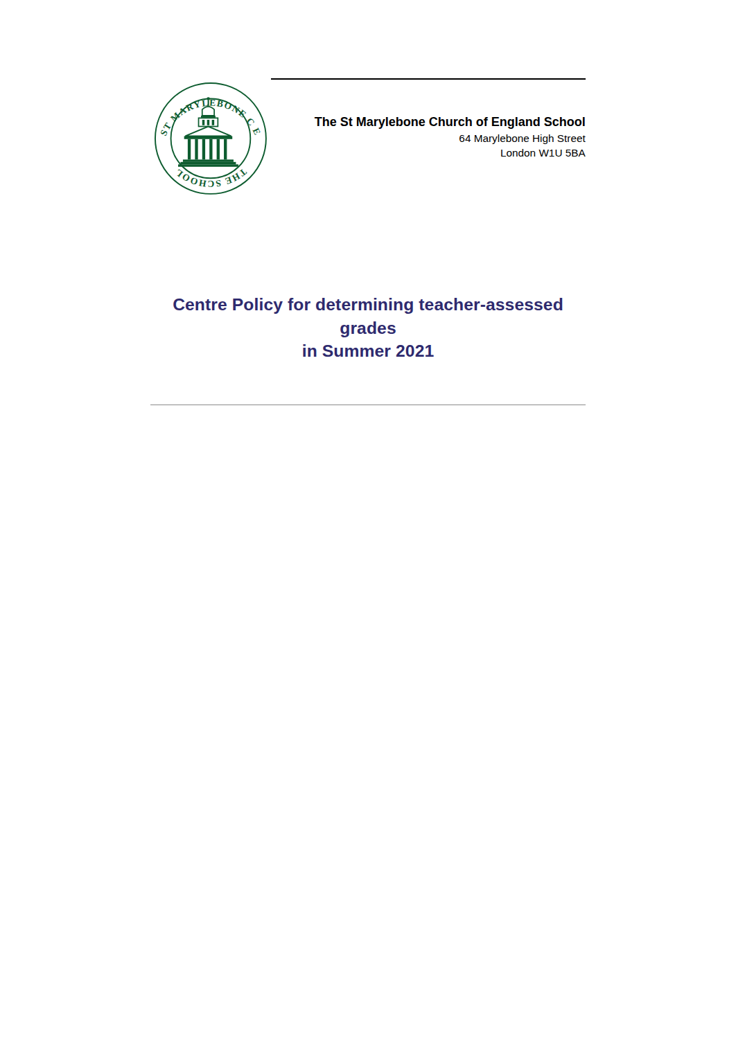ST MARYLEBONE C E THE SCHOOL
The St Marylebone Church of England School
64 Marylebone High Street
London W1U 5BA
Centre Policy for determining teacher-assessed grades
in Summer 2021